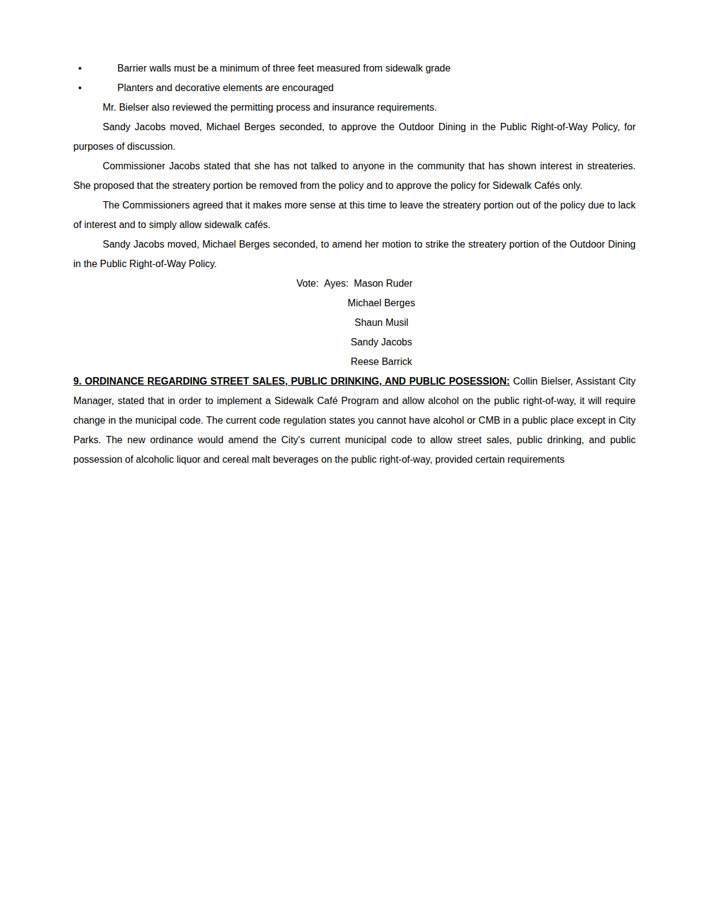Barrier walls must be a minimum of three feet measured from sidewalk grade
Planters and decorative elements are encouraged
Mr. Bielser also reviewed the permitting process and insurance requirements.
Sandy Jacobs moved, Michael Berges seconded, to approve the Outdoor Dining in the Public Right-of-Way Policy, for purposes of discussion.
Commissioner Jacobs stated that she has not talked to anyone in the community that has shown interest in streateries. She proposed that the streatery portion be removed from the policy and to approve the policy for Sidewalk Cafés only.
The Commissioners agreed that it makes more sense at this time to leave the streatery portion out of the policy due to lack of interest and to simply allow sidewalk cafés.
Sandy Jacobs moved, Michael Berges seconded, to amend her motion to strike the streatery portion of the Outdoor Dining in the Public Right-of-Way Policy.
Vote: Ayes: Mason Ruder
Michael Berges
Shaun Musil
Sandy Jacobs
Reese Barrick
9. ORDINANCE REGARDING STREET SALES, PUBLIC DRINKING, AND PUBLIC POSESSION: Collin Bielser, Assistant City Manager, stated that in order to implement a Sidewalk Café Program and allow alcohol on the public right-of-way, it will require change in the municipal code. The current code regulation states you cannot have alcohol or CMB in a public place except in City Parks. The new ordinance would amend the City's current municipal code to allow street sales, public drinking, and public possession of alcoholic liquor and cereal malt beverages on the public right-of-way, provided certain requirements